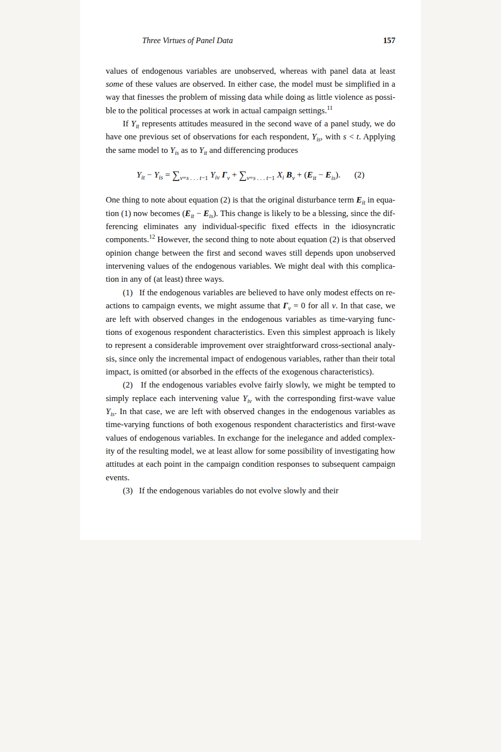Three Virtues of Panel Data 157
values of endogenous variables are unobserved, whereas with panel data at least some of these values are observed. In either case, the model must be simplified in a way that finesses the problem of missing data while doing as little violence as possible to the political processes at work in actual campaign settings.11
If Yit represents attitudes measured in the second wave of a panel study, we do have one previous set of observations for each respondent, Yis, with s < t. Applying the same model to Yis as to Yit and differencing produces
Yit − Yis = ∑v=s . . . t−1 Yiv Γv + ∑v=s . . . t−1 Xi Bv + (Eit − Eis).(2)
One thing to note about equation (2) is that the original disturbance term Eit in equation (1) now becomes (Eit − Eis). This change is likely to be a blessing, since the differencing eliminates any individual-specific fixed effects in the idiosyncratic components.12 However, the second thing to note about equation (2) is that observed opinion change between the first and second waves still depends upon unobserved intervening values of the endogenous variables. We might deal with this complication in any of (at least) three ways.
(1) If the endogenous variables are believed to have only modest effects on reactions to campaign events, we might assume that Γv = 0 for all v. In that case, we are left with observed changes in the endogenous variables as time-varying functions of exogenous respondent characteristics. Even this simplest approach is likely to represent a considerable improvement over straightforward cross-sectional analysis, since only the incremental impact of endogenous variables, rather than their total impact, is omitted (or absorbed in the effects of the exogenous characteristics).
(2) If the endogenous variables evolve fairly slowly, we might be tempted to simply replace each intervening value Yiv with the corresponding first-wave value Yis. In that case, we are left with observed changes in the endogenous variables as time-varying functions of both exogenous respondent characteristics and first-wave values of endogenous variables. In exchange for the inelegance and added complexity of the resulting model, we at least allow for some possibility of investigating how attitudes at each point in the campaign condition responses to subsequent campaign events.
(3) If the endogenous variables do not evolve slowly and their